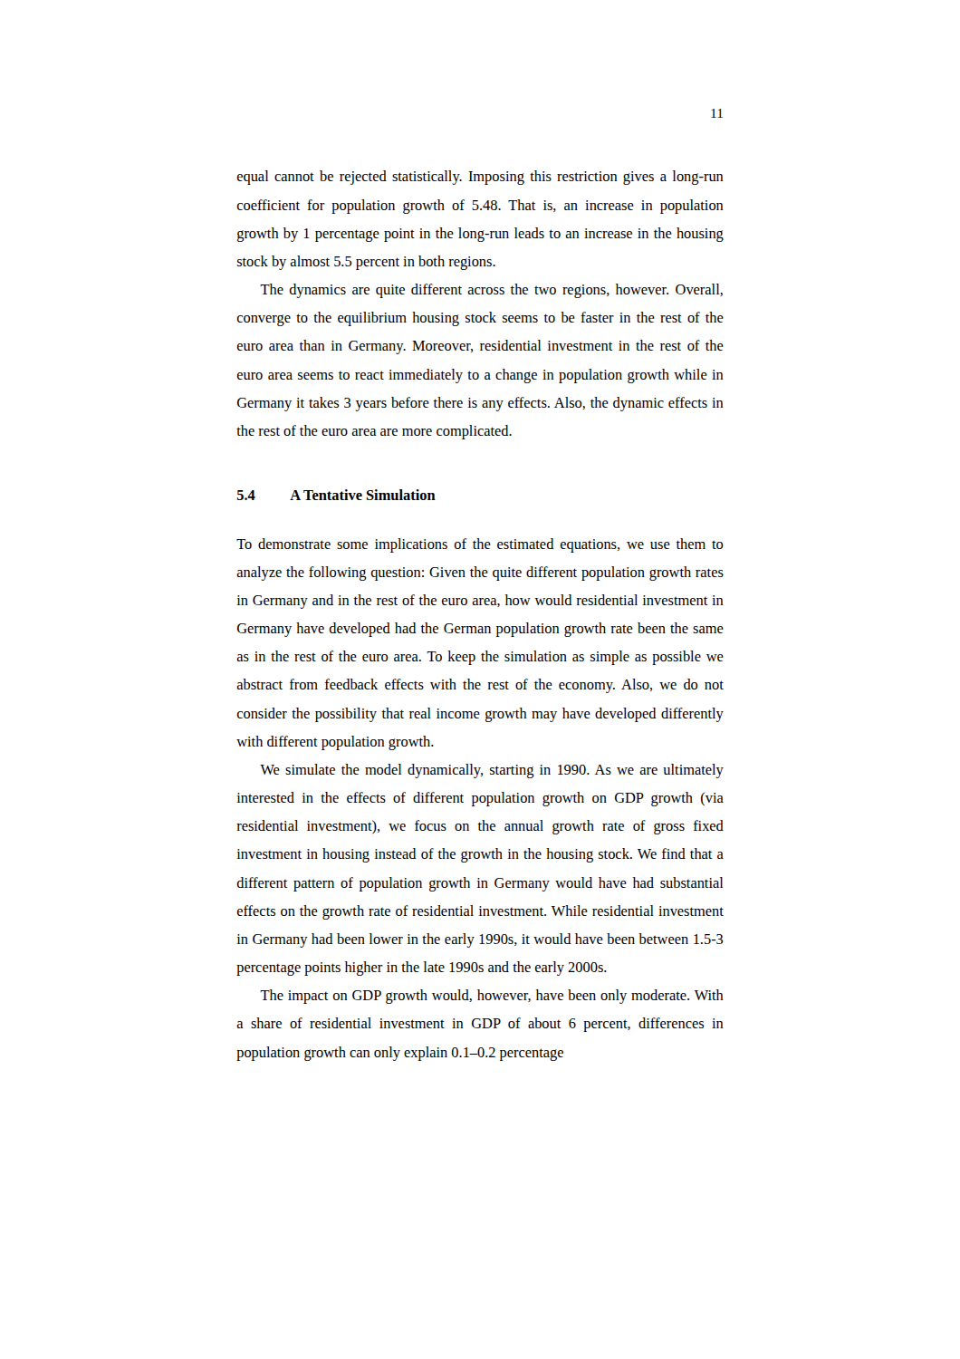11
equal cannot be rejected statistically. Imposing this restriction gives a long-run coefficient for population growth of 5.48. That is, an increase in population growth by 1 percentage point in the long-run leads to an increase in the housing stock by almost 5.5 percent in both regions.
The dynamics are quite different across the two regions, however. Overall, converge to the equilibrium housing stock seems to be faster in the rest of the euro area than in Germany. Moreover, residential investment in the rest of the euro area seems to react immediately to a change in population growth while in Germany it takes 3 years before there is any effects. Also, the dynamic effects in the rest of the euro area are more complicated.
5.4 A Tentative Simulation
To demonstrate some implications of the estimated equations, we use them to analyze the following question: Given the quite different population growth rates in Germany and in the rest of the euro area, how would residential investment in Germany have developed had the German population growth rate been the same as in the rest of the euro area. To keep the simulation as simple as possible we abstract from feedback effects with the rest of the economy. Also, we do not consider the possibility that real income growth may have developed differently with different population growth.
We simulate the model dynamically, starting in 1990. As we are ultimately interested in the effects of different population growth on GDP growth (via residential investment), we focus on the annual growth rate of gross fixed investment in housing instead of the growth in the housing stock. We find that a different pattern of population growth in Germany would have had substantial effects on the growth rate of residential investment. While residential investment in Germany had been lower in the early 1990s, it would have been between 1.5-3 percentage points higher in the late 1990s and the early 2000s.
The impact on GDP growth would, however, have been only moderate. With a share of residential investment in GDP of about 6 percent, differences in population growth can only explain 0.1–0.2 percentage